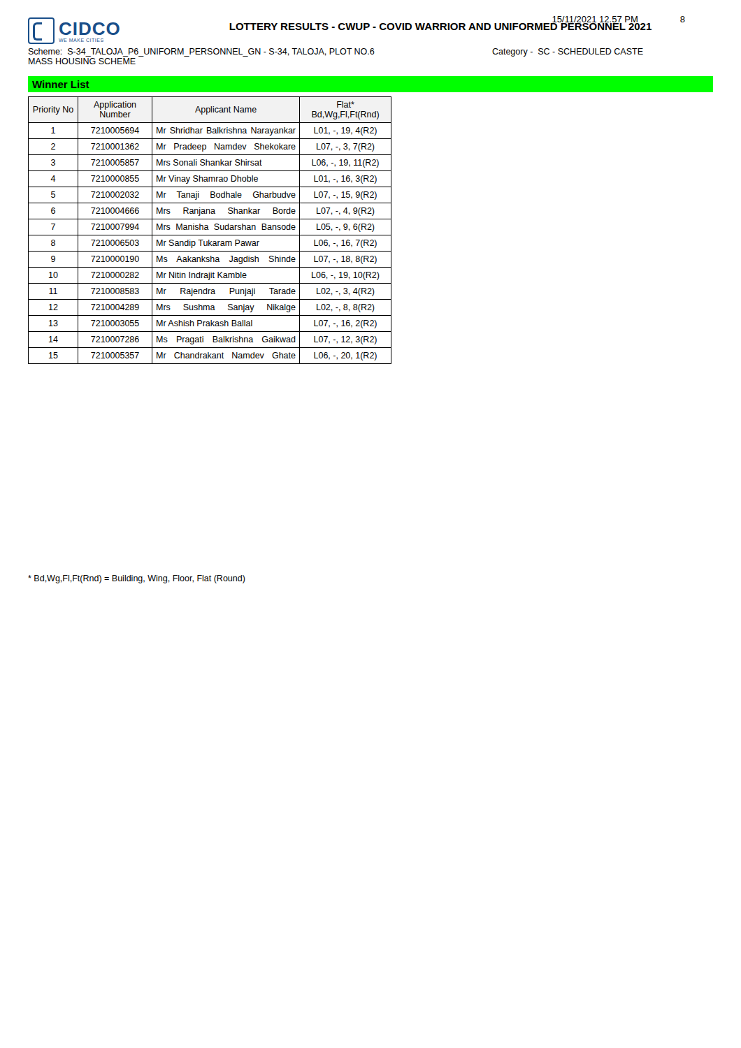15/11/2021 12.57 PM
8
CIDCO
WE MAKE CITIES
LOTTERY RESULTS - CWUP - COVID WARRIOR AND UNIFORMED PERSONNEL 2021
Scheme: S-34_TALOJA_P6_UNIFORM_PERSONNEL_GN - S-34, TALOJA, PLOT NO.6 MASS HOUSING SCHEME
Category - SC - SCHEDULED CASTE
Winner List
| Priority No | Application Number | Applicant Name | Flat* Bd,Wg,Fl,Ft(Rnd) |
| --- | --- | --- | --- |
| 1 | 7210005694 | Mr Shridhar Balkrishna Narayankar | L01, -, 19, 4(R2) |
| 2 | 7210001362 | Mr Pradeep Namdev Shekokare | L07, -, 3, 7(R2) |
| 3 | 7210005857 | Mrs Sonali Shankar Shirsat | L06, -, 19, 11(R2) |
| 4 | 7210000855 | Mr Vinay Shamrao Dhoble | L01, -, 16, 3(R2) |
| 5 | 7210002032 | Mr Tanaji Bodhale Gharbudve | L07, -, 15, 9(R2) |
| 6 | 7210004666 | Mrs Ranjana Shankar Borde | L07, -, 4, 9(R2) |
| 7 | 7210007994 | Mrs Manisha Sudarshan Bansode | L05, -, 9, 6(R2) |
| 8 | 7210006503 | Mr Sandip Tukaram Pawar | L06, -, 16, 7(R2) |
| 9 | 7210000190 | Ms Aakanksha Jagdish Shinde | L07, -, 18, 8(R2) |
| 10 | 7210000282 | Mr Nitin Indrajit Kamble | L06, -, 19, 10(R2) |
| 11 | 7210008583 | Mr Rajendra Punjaji Tarade | L02, -, 3, 4(R2) |
| 12 | 7210004289 | Mrs Sushma Sanjay Nikalge | L02, -, 8, 8(R2) |
| 13 | 7210003055 | Mr Ashish Prakash Ballal | L07, -, 16, 2(R2) |
| 14 | 7210007286 | Ms Pragati Balkrishna Gaikwad | L07, -, 12, 3(R2) |
| 15 | 7210005357 | Mr Chandrakant Namdev Ghate | L06, -, 20, 1(R2) |
* Bd,Wg,Fl,Ft(Rnd) = Building, Wing, Floor, Flat (Round)